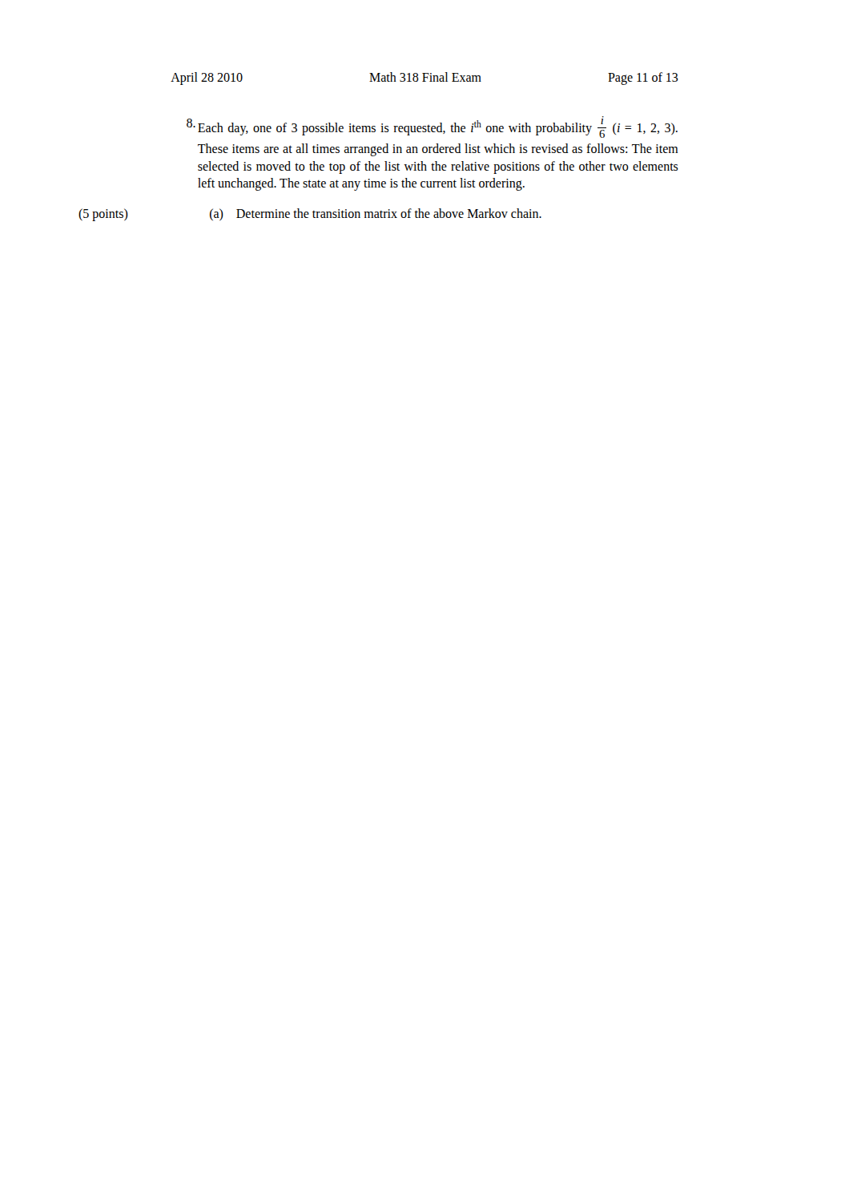April 28 2010
Math 318 Final Exam
Page 11 of 13
8.
Each day, one of 3 possible items is requested, the ith one with probability i 6 (i = 1, 2, 3). These items are at all times arranged in an ordered list which is revised as follows: The item selected is moved to the top of the list with the relative positions of the other two elements left unchanged. The state at any time is the current list ordering.
(5 points) (a) Determine the transition matrix of the above Markov chain.